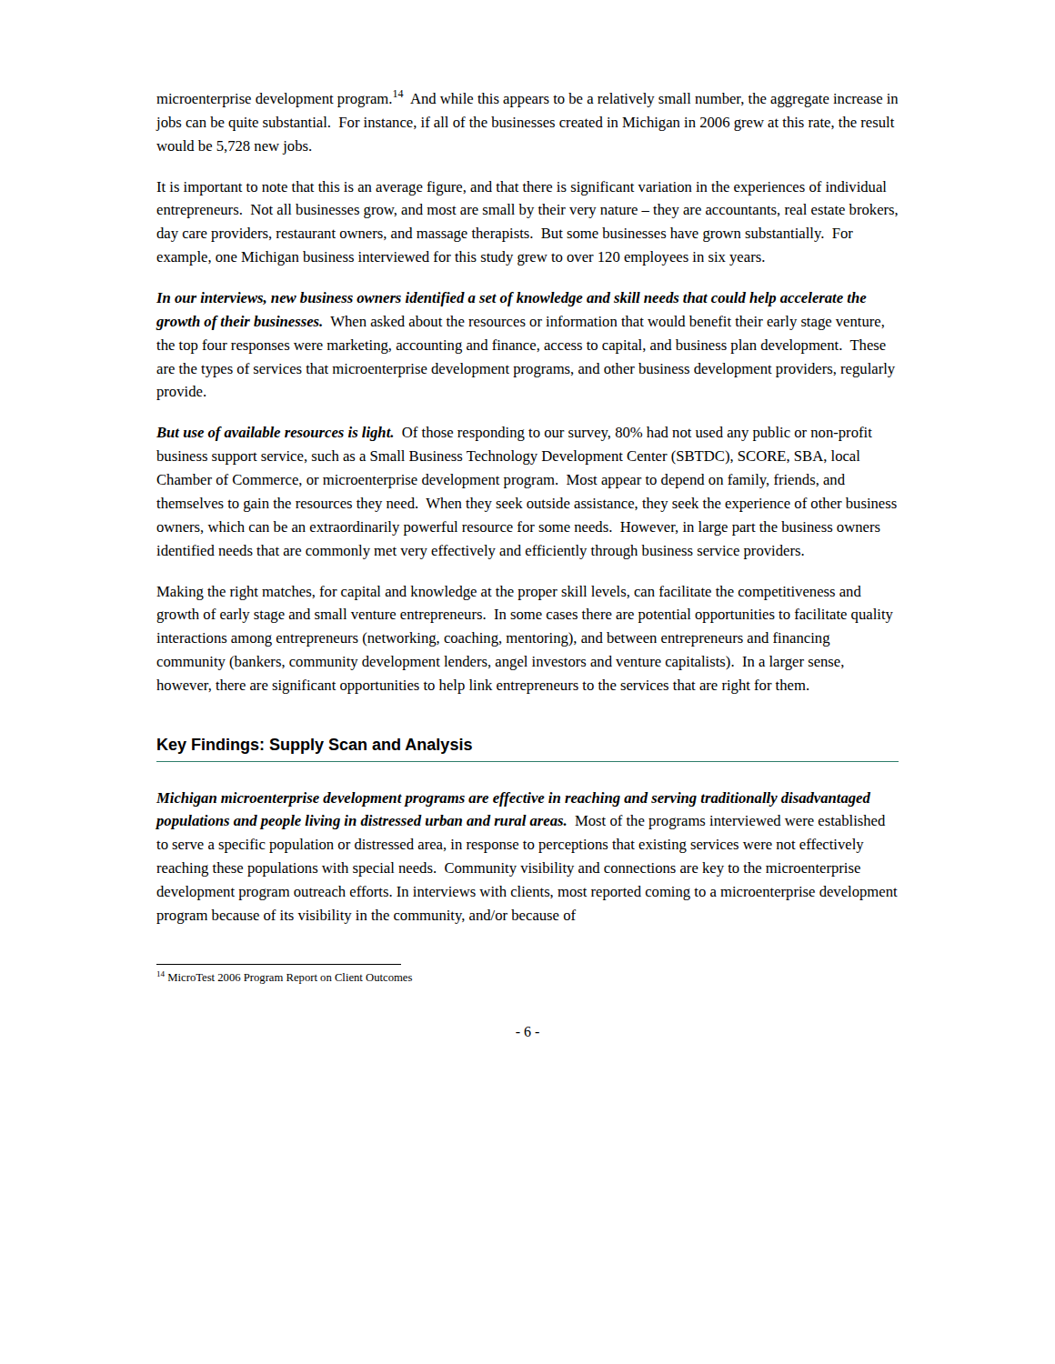microenterprise development program.14 And while this appears to be a relatively small number, the aggregate increase in jobs can be quite substantial. For instance, if all of the businesses created in Michigan in 2006 grew at this rate, the result would be 5,728 new jobs.
It is important to note that this is an average figure, and that there is significant variation in the experiences of individual entrepreneurs. Not all businesses grow, and most are small by their very nature – they are accountants, real estate brokers, day care providers, restaurant owners, and massage therapists. But some businesses have grown substantially. For example, one Michigan business interviewed for this study grew to over 120 employees in six years.
In our interviews, new business owners identified a set of knowledge and skill needs that could help accelerate the growth of their businesses. When asked about the resources or information that would benefit their early stage venture, the top four responses were marketing, accounting and finance, access to capital, and business plan development. These are the types of services that microenterprise development programs, and other business development providers, regularly provide.
But use of available resources is light. Of those responding to our survey, 80% had not used any public or non-profit business support service, such as a Small Business Technology Development Center (SBTDC), SCORE, SBA, local Chamber of Commerce, or microenterprise development program. Most appear to depend on family, friends, and themselves to gain the resources they need. When they seek outside assistance, they seek the experience of other business owners, which can be an extraordinarily powerful resource for some needs. However, in large part the business owners identified needs that are commonly met very effectively and efficiently through business service providers.
Making the right matches, for capital and knowledge at the proper skill levels, can facilitate the competitiveness and growth of early stage and small venture entrepreneurs. In some cases there are potential opportunities to facilitate quality interactions among entrepreneurs (networking, coaching, mentoring), and between entrepreneurs and financing community (bankers, community development lenders, angel investors and venture capitalists). In a larger sense, however, there are significant opportunities to help link entrepreneurs to the services that are right for them.
Key Findings: Supply Scan and Analysis
Michigan microenterprise development programs are effective in reaching and serving traditionally disadvantaged populations and people living in distressed urban and rural areas. Most of the programs interviewed were established to serve a specific population or distressed area, in response to perceptions that existing services were not effectively reaching these populations with special needs. Community visibility and connections are key to the microenterprise development program outreach efforts. In interviews with clients, most reported coming to a microenterprise development program because of its visibility in the community, and/or because of
14 MicroTest 2006 Program Report on Client Outcomes
- 6 -